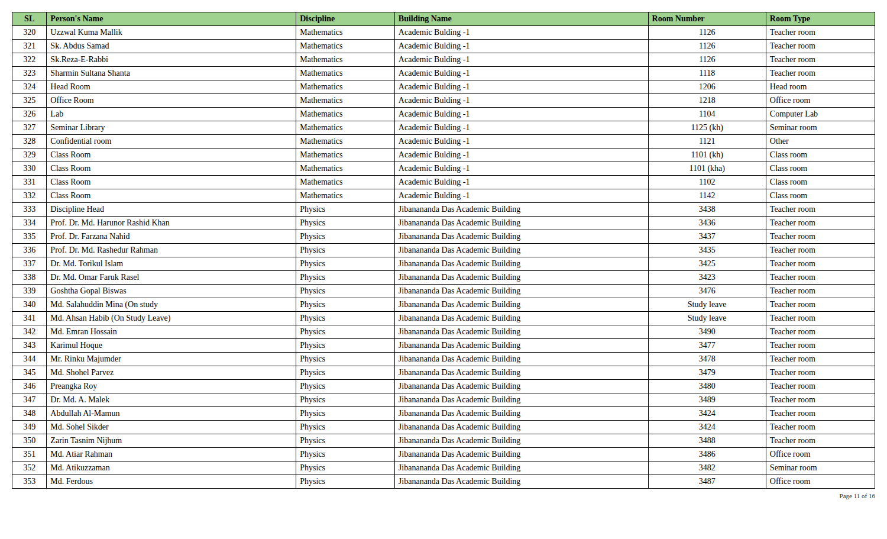Room allocation list
| SL | Person's Name | Discipline | Building Name | Room Number | Room Type |
| --- | --- | --- | --- | --- | --- |
| 320 | Uzzwal Kuma Mallik | Mathematics | Academic Bulding -1 | 1126 | Teacher room |
| 321 | Sk. Abdus Samad | Mathematics | Academic Bulding -1 | 1126 | Teacher room |
| 322 | Sk.Reza-E-Rabbi | Mathematics | Academic Bulding -1 | 1126 | Teacher room |
| 323 | Sharmin Sultana Shanta | Mathematics | Academic Bulding -1 | 1118 | Teacher room |
| 324 | Head Room | Mathematics | Academic Bulding -1 | 1206 | Head room |
| 325 | Office Room | Mathematics | Academic Bulding -1 | 1218 | Office room |
| 326 | Lab | Mathematics | Academic Bulding -1 | 1104 | Computer Lab |
| 327 | Seminar Library | Mathematics | Academic Bulding -1 | 1125 (kh) | Seminar room |
| 328 | Confidential room | Mathematics | Academic Bulding -1 | 1121 | Other |
| 329 | Class Room | Mathematics | Academic Bulding -1 | 1101 (kh) | Class room |
| 330 | Class Room | Mathematics | Academic Bulding -1 | 1101 (kha) | Class room |
| 331 | Class Room | Mathematics | Academic Bulding -1 | 1102 | Class room |
| 332 | Class Room | Mathematics | Academic Bulding -1 | 1142 | Class room |
| 333 | Discipline Head | Physics | Jibanananda Das Academic Building | 3438 | Teacher room |
| 334 | Prof. Dr. Md. Harunor Rashid Khan | Physics | Jibanananda Das Academic Building | 3436 | Teacher room |
| 335 | Prof. Dr. Farzana Nahid | Physics | Jibanananda Das Academic Building | 3437 | Teacher room |
| 336 | Prof. Dr. Md. Rashedur Rahman | Physics | Jibanananda Das Academic Building | 3435 | Teacher room |
| 337 | Dr. Md. Torikul Islam | Physics | Jibanananda Das Academic Building | 3425 | Teacher room |
| 338 | Dr. Md. Omar Faruk Rasel | Physics | Jibanananda Das Academic Building | 3423 | Teacher room |
| 339 | Goshtha Gopal Biswas | Physics | Jibanananda Das Academic Building | 3476 | Teacher room |
| 340 | Md. Salahuddin Mina (On study | Physics | Jibanananda Das Academic Building | Study leave | Teacher room |
| 341 | Md. Ahsan Habib (On Study Leave) | Physics | Jibanananda Das Academic Building | Study leave | Teacher room |
| 342 | Md. Emran Hossain | Physics | Jibanananda Das Academic Building | 3490 | Teacher room |
| 343 | Karimul Hoque | Physics | Jibanananda Das Academic Building | 3477 | Teacher room |
| 344 | Mr. Rinku Majumder | Physics | Jibanananda Das Academic Building | 3478 | Teacher room |
| 345 | Md. Shohel Parvez | Physics | Jibanananda Das Academic Building | 3479 | Teacher room |
| 346 | Preangka Roy | Physics | Jibanananda Das Academic Building | 3480 | Teacher room |
| 347 | Dr. Md. A. Malek | Physics | Jibanananda Das Academic Building | 3489 | Teacher room |
| 348 | Abdullah Al-Mamun | Physics | Jibanananda Das Academic Building | 3424 | Teacher room |
| 349 | Md. Sohel Sikder | Physics | Jibanananda Das Academic Building | 3424 | Teacher room |
| 350 | Zarin Tasnim Nijhum | Physics | Jibanananda Das Academic Building | 3488 | Teacher room |
| 351 | Md. Atiar Rahman | Physics | Jibanananda Das Academic Building | 3486 | Office room |
| 352 | Md. Atikuzzaman | Physics | Jibanananda Das Academic Building | 3482 | Seminar room |
| 353 | Md. Ferdous | Physics | Jibanananda Das Academic Building | 3487 | Office room |
Page 11 of 16